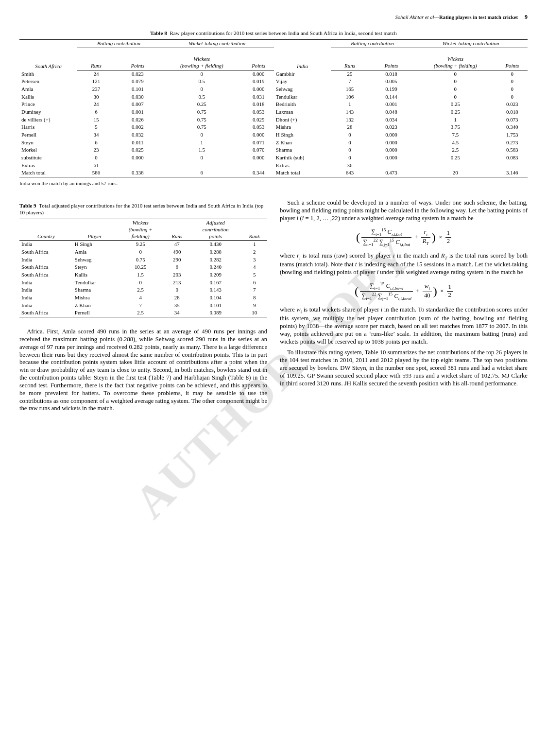AUTHOR COPY
Sohail Akhtar et al—Rating players in test match cricket
9
Table 8 Raw player contributions for 2010 test series between India and South Africa in India, second test match
| South Africa | Batting contribution | Wicket-taking contribution | India | Batting contribution | Wicket-taking contribution |
| --- | --- | --- | --- | --- | --- |
| Runs | Points | Wickets (bowling + fielding) | Points | Runs | Points | Wickets (bowling + fielding) | Points |
| Smith | 24 | 0.023 | 0 | 0.000 | Gambhir | 25 | 0.018 | 0 | 0 |
| Petersen | 121 | 0.079 | 0.5 | 0.019 | Vijay | 7 | 0.005 | 0 | 0 |
| Amla | 237 | 0.101 | 0 | 0.000 | Sehwag | 165 | 0.199 | 0 | 0 |
| Kallis | 30 | 0.030 | 0.5 | 0.031 | Tendulkar | 106 | 0.144 | 0 | 0 |
| Prince | 24 | 0.007 | 0.25 | 0.018 | Bedrinith | 1 | 0.001 | 0.25 | 0.023 |
| Duminey | 6 | 0.001 | 0.75 | 0.053 | Laxman | 143 | 0.048 | 0.25 | 0.018 |
| de villiers (+) | 15 | 0.026 | 0.75 | 0.029 | Dhoni (+) | 132 | 0.034 | 1 | 0.073 |
| Harris | 5 | 0.002 | 0.75 | 0.053 | Mishra | 28 | 0.023 | 3.75 | 0.340 |
| Pernell | 34 | 0.032 | 0 | 0.000 | H Singh | 0 | 0.000 | 7.5 | 1.753 |
| Steyn | 6 | 0.011 | 1 | 0.071 | Z Khan | 0 | 0.000 | 4.5 | 0.273 |
| Morkel | 23 | 0.025 | 1.5 | 0.070 | Sharma | 0 | 0.000 | 2.5 | 0.583 |
| substitute | 0 | 0.000 | 0 | 0.000 | Karthik (sub) | 0 | 0.000 | 0.25 | 0.083 |
| Extras | 61 | | | | Extras | 36 | | | |
| Match total | 586 | 0.338 | 6 | 0.344 | Match total | 643 | 0.473 | 20 | 3.146 |
India won the match by an innings and 57 runs.
Table 9 Total adjusted player contributions for the 2010 test series between India and South Africa in India (top 10 players)
| Country | Player | Wickets (bowling + fielding) | Runs | Adjusted contribution points | Rank |
| --- | --- | --- | --- | --- | --- |
| India | H Singh | 9.25 | 47 | 0.430 | 1 |
| South Africa | Amla | 0 | 490 | 0.288 | 2 |
| India | Sehwag | 0.75 | 290 | 0.282 | 3 |
| South Africa | Steyn | 10.25 | 6 | 0.240 | 4 |
| South Africa | Kallis | 1.5 | 203 | 0.209 | 5 |
| India | Tendulkar | 0 | 213 | 0.167 | 6 |
| India | Sharma | 2.5 | 0 | 0.143 | 7 |
| India | Mishra | 4 | 28 | 0.104 | 8 |
| India | Z Khan | 7 | 35 | 0.101 | 9 |
| South Africa | Pernell | 2.5 | 34 | 0.089 | 10 |
Africa. First, Amla scored 490 runs in the series at an average of 490 runs per innings and received the maximum batting points (0.288), while Sehwag scored 290 runs in the series at an average of 97 runs per innings and received 0.282 points, nearly as many. There is a large difference between their runs but they received almost the same number of contribution points. This is in part because the contribution points system takes little account of contributions after a point when the win or draw probability of any team is close to unity. Second, in both matches, bowlers stand out in the contribution points table: Steyn in the first test (Table 7) and Harbhajan Singh (Table 8) in the second test. Furthermore, there is the fact that negative points can be achieved, and this appears to be more prevalent for batters. To overcome these problems, it may be sensible to use the contributions as one component of a weighted average rating system. The other component might be the raw runs and wickets in the match.
Such a scheme could be developed in a number of ways. Under one such scheme, the batting, bowling and fielding rating points might be calculated in the following way. Let the batting points of player i (i = 1, 2, … ,22) under a weighted average rating system in a match be
( ∑t=115 Ci,t,bat ∑i=122 ∑j=115 Ci,t,bat + ri RT ) × 1 2
where ri is total runs (raw) scored by player i in the match and RT is the total runs scored by both teams (match total). Note that t is indexing each of the 15 sessions in a match. Let the wicket-taking (bowling and fielding) points of player i under this weighted average rating system in the match be
( ∑t=115 Ci,t,bowl ∑i=122 ∑j=115 Ci,t,bowl + wi 40 ) × 1 2
where wi is total wickets share of player i in the match. To standardize the contribution scores under this system, we multiply the net player contribution (sum of the batting, bowling and fielding points) by 1038—the average score per match, based on all test matches from 1877 to 2007. In this way, points achieved are put on a ‘runs-like’ scale. In addition, the maximum batting (runs) and wickets points will be reserved up to 1038 points per match.
To illustrate this rating system, Table 10 summarizes the net contributions of the top 26 players in the 104 test matches in 2010, 2011 and 2012 played by the top eight teams. The top two positions are secured by bowlers. DW Steyn, in the number one spot, scored 381 runs and had a wicket share of 109.25. GP Swann secured second place with 593 runs and a wicket share of 102.75. MJ Clarke in third scored 3120 runs. JH Kallis secured the seventh position with his all-round performance.